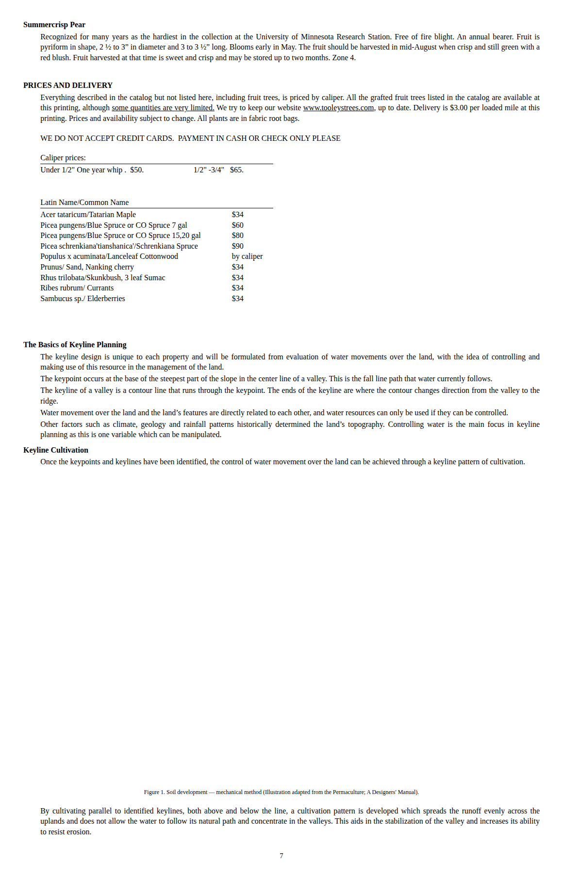Summercrisp Pear
Recognized for many years as the hardiest in the collection at the University of Minnesota Research Station. Free of fire blight. An annual bearer. Fruit is pyriform in shape, 2 ½ to 3” in diameter and 3 to 3 ½” long. Blooms early in May. The fruit should be harvested in mid-August when crisp and still green with a red blush. Fruit harvested at that time is sweet and crisp and may be stored up to two months. Zone 4.
PRICES AND DELIVERY
Everything described in the catalog but not listed here, including fruit trees, is priced by caliper. All the grafted fruit trees listed in the catalog are available at this printing, although some quantities are very limited. We try to keep our website www.tooleystrees.com, up to date. Delivery is $3.00 per loaded mile at this printing. Prices and availability subject to change. All plants are in fabric root bags.
WE DO NOT ACCEPT CREDIT CARDS. PAYMENT IN CASH OR CHECK ONLY PLEASE
Caliper prices:
| Under 1/2" One year whip . $50. | 1/2" -3/4" $65. |
Latin Name/Common Name
| Acer tataricum/Tatarian Maple | $34 |
| Picea pungens/Blue Spruce or CO Spruce 7 gal | $60 |
| Picea pungens/Blue Spruce or CO Spruce 15,20 gal | $80 |
| Picea schrenkiana'tianshanica'/Schrenkiana Spruce | $90 |
| Populus x acuminata/Lanceleaf Cottonwood | by caliper |
| Prunus/ Sand, Nanking cherry | $34 |
| Rhus trilobata/Skunkbush, 3 leaf Sumac | $34 |
| Ribes rubrum/ Currants | $34 |
| Sambucus sp./ Elderberries | $34 |
The Basics of Keyline Planning
The keyline design is unique to each property and will be formulated from evaluation of water movements over the land, with the idea of controlling and making use of this resource in the management of the land.
The keypoint occurs at the base of the steepest part of the slope in the center line of a valley. This is the fall line path that water currently follows.
The keyline of a valley is a contour line that runs through the keypoint. The ends of the keyline are where the contour changes direction from the valley to the ridge.
Water movement over the land and the land’s features are directly related to each other, and water resources can only be used if they can be controlled.
Other factors such as climate, geology and rainfall patterns historically determined the land’s topography. Controlling water is the main focus in keyline planning as this is one variable which can be manipulated.
Keyline Cultivation
Once the keypoints and keylines have been identified, the control of water movement over the land can be achieved through a keyline pattern of cultivation.
Figure 1. Soil development — mechanical method (Illustration adapted from the Permaculture; A Designers' Manual).
By cultivating parallel to identified keylines, both above and below the line, a cultivation pattern is developed which spreads the runoff evenly across the uplands and does not allow the water to follow its natural path and concentrate in the valleys. This aids in the stabilization of the valley and increases its ability to resist erosion.
7